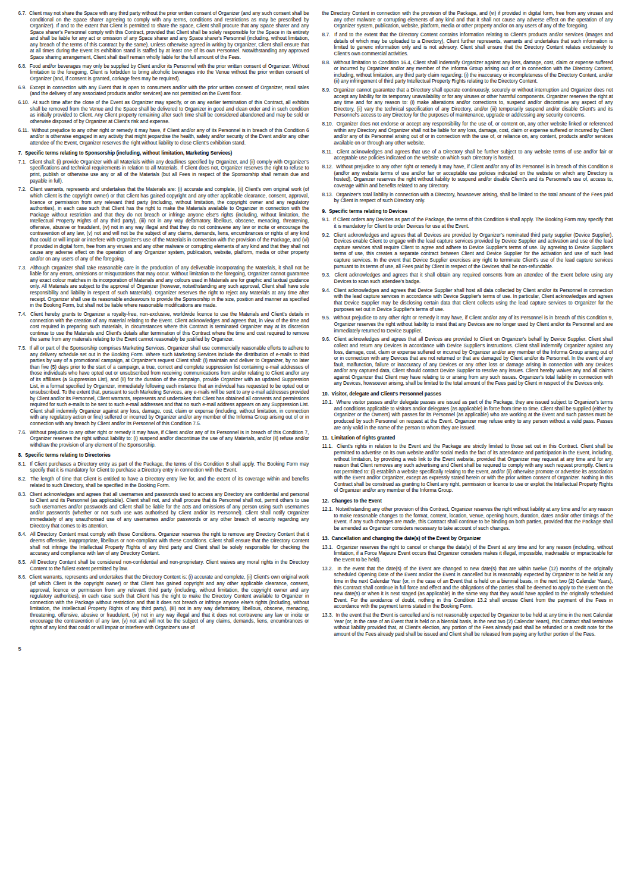6.7. Client may not share the Space with any third party without the prior written consent of Organizer (and any such consent shall be conditional on the Space sharer agreeing to comply with any terms, conditions and restrictions as may be prescribed by Organizer). If and to the extent that Client is permitted to share the Space, Client shall procure that any Space sharer and any Space sharer's Personnel comply with this Contract, provided that Client shall be solely responsible for the Space in its entirety and shall be liable for any act or omission of any Space sharer and any Space sharer's Personnel (including, without limitation, any breach of the terms of this Contract by the same). Unless otherwise agreed in writing by Organizer, Client shall ensure that at all times during the Event its exhibition stand is staffed by at least one of its own Personnel. Notwithstanding any approved Space sharing arrangement, Client shall itself remain wholly liable for the full amount of the Fees.
6.8. Food and/or beverages may only be supplied by Client and/or its Personnel with the prior written consent of Organizer. Without limitation to the foregoing, Client is forbidden to bring alcoholic beverages into the Venue without the prior written consent of Organizer (and, if consent is granted, corkage fees may be required).
6.9. Except in connection with any Event that is open to consumers and/or with the prior written consent of Organizer, retail sales (and the delivery of any associated products and/or services) are not permitted on the Event floor.
6.10. At such time after the close of the Event as Organizer may specify, or on any earlier termination of this Contract, all exhibits shall be removed from the Venue and the Space shall be delivered to Organizer in good and clean order and in such condition as initially provided to Client. Any Client property remaining after such time shall be considered abandoned and may be sold or otherwise disposed of by Organizer at Client's risk and expense.
6.11. Without prejudice to any other right or remedy it may have, if Client and/or any of its Personnel is in breach of this Condition 6 and/or is otherwise engaged in any activity that might jeopardise the health, safety and/or security of the Event and/or any other attendee of the Event, Organizer reserves the right without liability to close Client's exhibition stand.
7. Specific terms relating to Sponsorship (including, without limitation, Marketing Services)
7.1. Client shall: (i) provide Organizer with all Materials within any deadlines specified by Organizer, and (ii) comply with Organizer's specifications and technical requirements in relation to all Materials. If Client does not, Organizer reserves the right to refuse to print, publish or otherwise use any or all of the Materials (but all Fees in respect of the Sponsorship shall remain due and payable in full).
7.2. Client warrants, represents and undertakes that the Materials are: (i) accurate and complete, (ii) Client's own original work (of which Client is the copyright owner) or that Client has gained copyright and any other applicable clearance, consent, approval, licence or permission from any relevant third party (including, without limitation, the copyright owner and any regulatory authorities), in each case such that Client has the right to make the Materials available to Organizer in connection with the Package without restriction and that they do not breach or infringe anyone else's rights (including, without limitation, the Intellectual Property Rights of any third party), (iii) not in any way defamatory, libellous, obscene, menacing, threatening, offensive, abusive or fraudulent, (iv) not in any way illegal and that they do not contravene any law or incite or encourage the contravention of any law, (v) not and will not be the subject of any claims, demands, liens, encumbrances or rights of any kind that could or will impair or interfere with Organizer's use of the Materials in connection with the provision of the Package, and (vi) if provided in digital form, free from any viruses and any other malware or corrupting elements of any kind and that they shall not cause any adverse effect on the operation of any Organizer system, publication, website, platform, media or other property and/or on any users of any of the foregoing.
7.3. Although Organizer shall take reasonable care in the production of any deliverable incorporating the Materials, it shall not be liable for any errors, omissions or misquotations that may occur. Without limitation to the foregoing, Organizer cannot guarantee any exact colour matches in its incorporation of Materials and any colours used in Materials are for graphic and textual guidance only. All Materials are subject to the approval of Organizer (however, notwithstanding any such approval, Client shall have sole responsibility and liability in respect of such Materials). Organizer reserves the right to reject any Materials at any time after receipt. Organizer shall use its reasonable endeavours to provide the Sponsorship in the size, position and manner as specified in the Booking Form, but shall not be liable where reasonable modifications are made.
7.4. Client hereby grants to Organizer a royalty-free, non-exclusive, worldwide licence to use the Materials and Client's details in connection with the creation of any material relating to the Event. Client acknowledges and agrees that, in view of the time and cost required in preparing such materials, in circumstances where this Contract is terminated Organizer may at its discretion continue to use the Materials and Client's details after termination of this Contract where the time and cost required to remove the same from any materials relating to the Event cannot reasonably be justified by Organizer.
7.5. If all or part of the Sponsorship comprises Marketing Services, Organizer shall use commercially reasonable efforts to adhere to any delivery schedule set out in the Booking Form. Where such Marketing Services include the distribution of e-mails to third parties by way of a promotional campaign, at Organizer's request Client shall: (i) maintain and deliver to Organizer, by no later than five (5) days prior to the start of a campaign, a true, correct and complete suppression list containing e-mail addresses of those individuals who have opted out or unsubscribed from receiving communications from and/or relating to Client and/or any of its affiliates (a Suppression List), and (ii) for the duration of the campaign, provide Organizer with an updated Suppression List, in a format specified by Organizer, immediately following each instance that an individual has requested to be opted out or unsubscribed. To the extent that, pursuant to such Marketing Services, any e-mails will be sent to any e-mail addresses provided by Client and/or its Personnel, Client warrants, represents and undertakes that Client has obtained all consents and permissions required for such e-mails to be sent to such e-mail addresses and that no such e-mail address appears on any Suppression List. Client shall indemnify Organizer against any loss, damage, cost, claim or expense (including, without limitation, in connection with any regulatory action or fine) suffered or incurred by Organizer and/or any member of the Informa Group arising out of or in connection with any breach by Client and/or its Personnel of this Condition 7.5.
7.6. Without prejudice to any other right or remedy it may have, if Client and/or any of its Personnel is in breach of this Condition 7, Organizer reserves the right without liability to: (i) suspend and/or discontinue the use of any Materials, and/or (ii) refuse and/or withdraw the provision of any element of the Sponsorship.
8. Specific terms relating to Directories
8.1. If Client purchases a Directory entry as part of the Package, the terms of this Condition 8 shall apply. The Booking Form may specify that it is mandatory for Client to purchase a Directory entry in connection with the Event.
8.2. The length of time that Client is entitled to have a Directory entry live for, and the extent of its coverage within and benefits related to such Directory, shall be specified in the Booking Form.
8.3. Client acknowledges and agrees that all usernames and passwords used to access any Directory are confidential and personal to Client and its Personnel (as applicable). Client shall not, and shall procure that its Personnel shall not, permit others to use such usernames and/or passwords and Client shall be liable for the acts and omissions of any person using such usernames and/or passwords (whether or not such use was authorised by Client and/or its Personnel). Client shall notify Organizer immediately of any unauthorised use of any usernames and/or passwords or any other breach of security regarding any Directory that comes to its attention.
8.4. All Directory Content must comply with these Conditions. Organizer reserves the right to remove any Directory Content that it deems offensive, inappropriate, libellous or non-compliant with these Conditions. Client shall ensure that the Directory Content shall not infringe the Intellectual Property Rights of any third party and Client shall be solely responsible for checking the accuracy and compliance with law of any Directory Content.
8.5. All Directory Content shall be considered non-confidential and non-proprietary. Client waives any moral rights in the Directory Content to the fullest extent permitted by law.
8.6. Client warrants, represents and undertakes that the Directory Content is: (i) accurate and complete, (ii) Client's own original work (of which Client is the copyright owner) or that Client has gained copyright and any other applicable clearance, consent, approval, licence or permission from any relevant third party (including, without limitation, the copyright owner and any regulatory authorities), in each case such that Client has the right to make the Directory Content available to Organizer in connection with the Package without restriction and that it does not breach or infringe anyone else's rights (including, without limitation, the Intellectual Property Rights of any third party), (iii) not in any way defamatory, libellous, obscene, menacing, threatening, offensive, abusive or fraudulent, (iv) not in any way illegal and that it does not contravene any law or incite or encourage the contravention of any law, (v) not and will not be the subject of any claims, demands, liens, encumbrances or rights of any kind that could or will impair or interfere with Organizer's use of
the Directory Content in connection with the provision of the Package, and (vi) if provided in digital form, free from any viruses and any other malware or corrupting elements of any kind and that it shall not cause any adverse effect on the operation of any Organizer system, publication, website, platform, media or other property and/or on any users of any of the foregoing.
8.7. If and to the extent that the Directory Content contains information relating to Client's products and/or services (images and details of which may be uploaded to a Directory), Client further represents, warrants and undertakes that such information is limited to generic information only and is not advisory. Client shall ensure that the Directory Content relates exclusively to Client's own commercial activities.
8.8. Without limitation to Condition 16.4, Client shall indemnify Organizer against any loss, damage, cost, claim or expense suffered or incurred by Organizer and/or any member of the Informa Group arising out of or in connection with the Directory Content, including, without limitation, any third party claim regarding: (i) the inaccuracy or incompleteness of the Directory Content, and/or (ii) any infringement of third party Intellectual Property Rights relating to the Directory Content.
8.9. Organizer cannot guarantee that a Directory shall operate continuously, securely or without interruption and Organizer does not accept any liability for its temporary unavailability or for any viruses or other harmful components. Organizer reserves the right at any time and for any reason to: (i) make alterations and/or corrections to, suspend and/or discontinue any aspect of any Directory, (ii) vary the technical specification of any Directory, and/or (iii) temporarily suspend and/or disable Client's and its Personnel's access to any Directory for the purposes of maintenance, upgrade or addressing any security concerns.
8.10. Organizer does not endorse or accept any responsibility for the use of, or content on, any other website linked or referenced within any Directory and Organizer shall not be liable for any loss, damage, cost, claim or expense suffered or incurred by Client and/or any of its Personnel arising out of or in connection with the use of, or reliance on, any content, products and/or services available on or through any other website.
8.11. Client acknowledges and agrees that use of a Directory shall be further subject to any website terms of use and/or fair or acceptable use policies indicated on the website on which such Directory is hosted.
8.12. Without prejudice to any other right or remedy it may have, if Client and/or any of its Personnel is in breach of this Condition 8 (and/or any website terms of use and/or fair or acceptable use policies indicated on the website on which any Directory is hosted), Organizer reserves the right without liability to suspend and/or disable Client's and its Personnel's use of, access to, coverage within and benefits related to any Directory.
8.13. Organizer's total liability in connection with a Directory, howsoever arising, shall be limited to the total amount of the Fees paid by Client in respect of such Directory only.
9. Specific terms relating to Devices
9.1. If Client orders any Devices as part of the Package, the terms of this Condition 9 shall apply. The Booking Form may specify that it is mandatory for Client to order Devices for use at the Event.
9.2. Client acknowledges and agrees that all Devices are provided by Organizer's nominated third party supplier (Device Supplier). Devices enable Client to engage with the lead capture services provided by Device Supplier and activation and use of the lead capture services shall require Client to agree and adhere to Device Supplier's terms of use. By agreeing to Device Supplier's terms of use, this creates a separate contract between Client and Device Supplier for the activation and use of such lead capture services. In the event that Device Supplier exercises any right to terminate Client's use of the lead capture services pursuant to its terms of use, all Fees paid by Client in respect of the Devices shall be non-refundable.
9.3. Client acknowledges and agrees that it shall obtain any required consents from an attendee of the Event before using any Devices to scan such attendee's badge.
9.4. Client acknowledges and agrees that Device Supplier shall host all data collected by Client and/or its Personnel in connection with the lead capture services in accordance with Device Supplier's terms of use. In particular, Client acknowledges and agrees that Device Supplier may be disclosing certain data that Client collects using the lead capture services to Organizer for the purposes set out in Device Supplier's terms of use.
9.5. Without prejudice to any other right or remedy it may have, if Client and/or any of its Personnel is in breach of this Condition 9, Organizer reserves the right without liability to insist that any Devices are no longer used by Client and/or its Personnel and are immediately returned to Device Supplier.
9.6. Client acknowledges and agrees that all Devices are provided to Client on Organizer's behalf by Device Supplier. Client shall collect and return any Devices in accordance with Device Supplier's instructions. Client shall indemnify Organizer against any loss, damage, cost, claim or expense suffered or incurred by Organizer and/or any member of the Informa Group arising out of or in connection with any Devices that are not returned or that are damaged by Client and/or its Personnel. In the event of any fault, malfunction, failure or inaccuracy of any Devices or any other loss or damage arising in connection with any Devices and/or any captured data, Client should contact Device Supplier to resolve any issues. Client hereby waives any and all claims against Organizer that Client may have relating to or arising from any such issues. Organizer's total liability in connection with any Devices, howsoever arising, shall be limited to the total amount of the Fees paid by Client in respect of the Devices only.
10. Visitor, delegate and Client's Personnel passes
10.1. Where visitor passes and/or delegate passes are issued as part of the Package, they are issued subject to Organizer's terms and conditions applicable to visitors and/or delegates (as applicable) in force from time to time. Client shall be supplied (either by Organizer or the Owners) with passes for its Personnel (as applicable) who are working at the Event and such passes must be produced by such Personnel on request at the Event. Organizer may refuse entry to any person without a valid pass. Passes are only valid in the name of the person to whom they are issued.
11. Limitation of rights granted
11.1. Client's rights in relation to the Event and the Package are strictly limited to those set out in this Contract. Client shall be permitted to advertise on its own website and/or social media the fact of its attendance and participation in the Event, including, without limitation, by providing a web link to the Event website, provided that Organizer may request at any time and for any reason that Client removes any such advertising and Client shall be required to comply with any such request promptly. Client is not permitted to: (i) establish a website specifically relating to the Event, and/or (ii) otherwise promote or advertise its association with the Event and/or Organizer, except as expressly stated herein or with the prior written consent of Organizer. Nothing in this Contract shall be construed as granting to Client any right, permission or licence to use or exploit the Intellectual Property Rights of Organizer and/or any member of the Informa Group.
12. Changes to the Event
12.1. Notwithstanding any other provision of this Contract, Organizer reserves the right without liability at any time and for any reason to make reasonable changes to the format, content, location, Venue, opening hours, duration, dates and/or other timings of the Event. If any such changes are made, this Contract shall continue to be binding on both parties, provided that the Package shall be amended as Organizer considers necessary to take account of such changes.
13. Cancellation and changing the date(s) of the Event by Organizer
13.1. Organizer reserves the right to cancel or change the date(s) of the Event at any time and for any reason (including, without limitation, if a Force Majeure Event occurs that Organizer considers makes it illegal, impossible, inadvisable or impracticable for the Event to be held).
13.2. In the event that the date(s) of the Event are changed to new date(s) that are within twelve (12) months of the originally scheduled Opening Date of the Event and/or the Event is cancelled but is reasonably expected by Organizer to be held at any time in the next Calendar Year (or, in the case of an Event that is held on a biennial basis, in the next two (2) Calendar Years), this Contract shall continue in full force and effect and the obligations of the parties shall be deemed to apply to the Event on the new date(s) or when it is next staged (as applicable) in the same way that they would have applied to the originally scheduled Event. For the avoidance of doubt, nothing in this Condition 13.2 shall excuse Client from the payment of the Fees in accordance with the payment terms stated in the Booking Form.
13.3. In the event that the Event is cancelled and is not reasonably expected by Organizer to be held at any time in the next Calendar Year (or, in the case of an Event that is held on a biennial basis, in the next two (2) Calendar Years), this Contract shall terminate without liability provided that, at Client's election, any portion of the Fees already paid shall be refunded or a credit note for the amount of the Fees already paid shall be issued and Client shall be released from paying any further portion of the Fees.
5